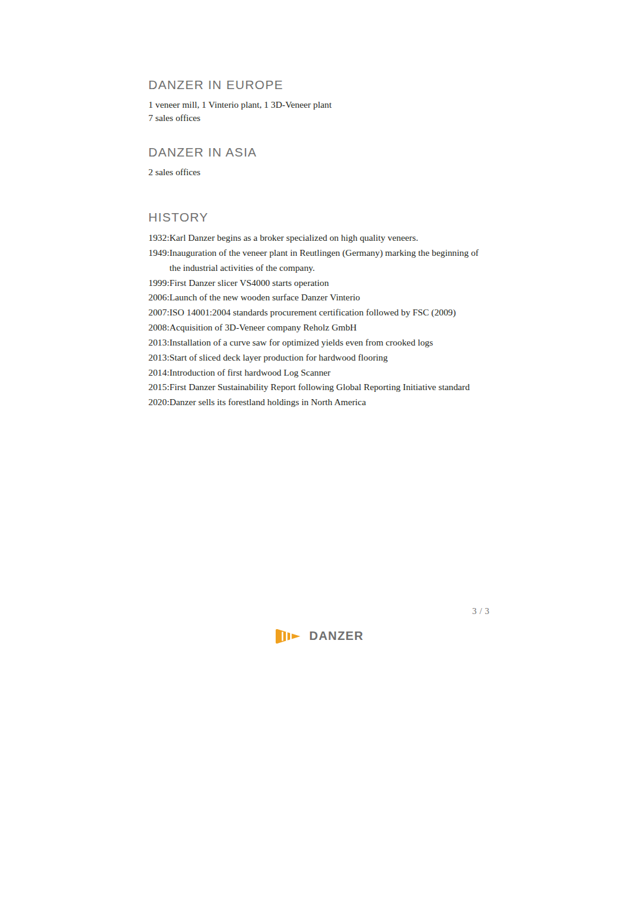DANZER IN EUROPE
1 veneer mill, 1 Vinterio plant, 1 3D-Veneer plant
7 sales offices
DANZER IN ASIA
2 sales offices
HISTORY
| 1932: | Karl Danzer begins as a broker specialized on high quality veneers. |
| 1949: | Inauguration of the veneer plant in Reutlingen (Germany) marking the beginning of the industrial activities of the company. |
| 1999: | First Danzer slicer VS4000 starts operation |
| 2006: | Launch of the new wooden surface Danzer Vinterio |
| 2007: | ISO 14001:2004 standards procurement certification followed by FSC (2009) |
| 2008: | Acquisition of 3D-Veneer company Reholz GmbH |
| 2013: | Installation of a curve saw for optimized yields even from crooked logs |
| 2013: | Start of sliced deck layer production for hardwood flooring |
| 2014: | Introduction of first hardwood Log Scanner |
| 2015: | First Danzer Sustainability Report following Global Reporting Initiative standard |
| 2020: | Danzer sells its forestland holdings in North America |
3 / 3
DANZER